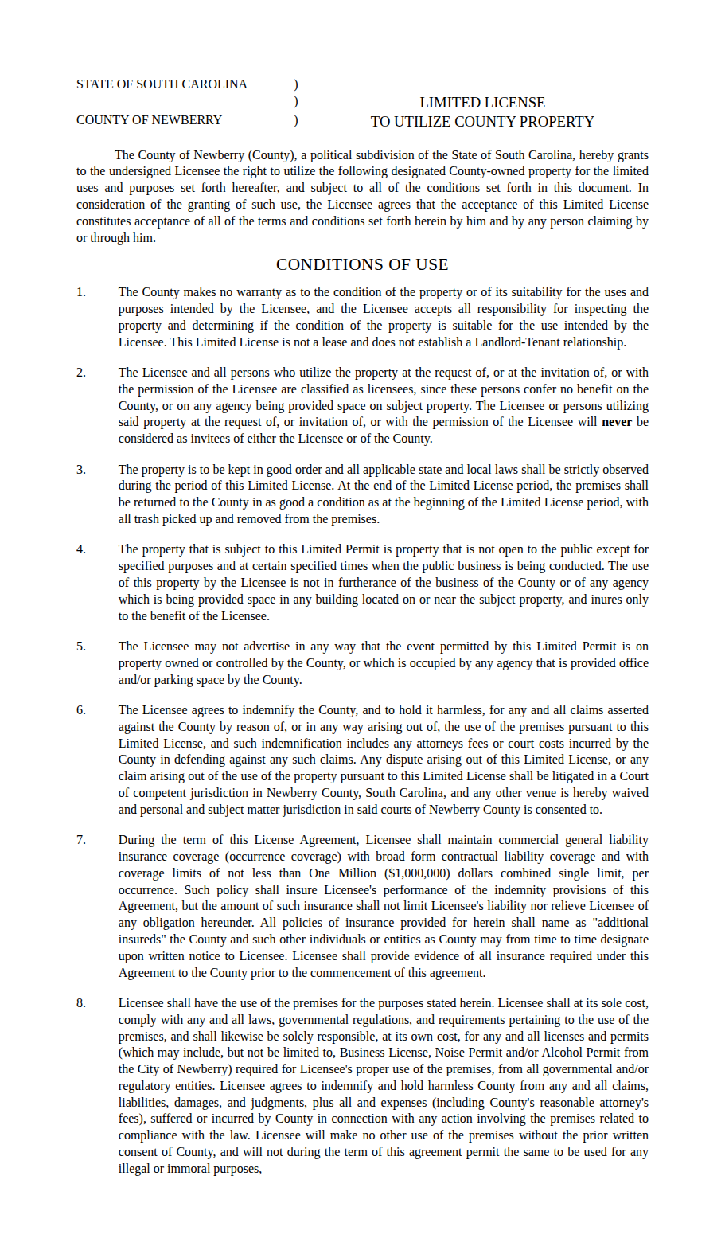| STATE OF SOUTH CAROLINA | ) | |
| | ) | LIMITED LICENSE |
| COUNTY OF NEWBERRY | ) | TO UTILIZE COUNTY PROPERTY |
The County of Newberry (County), a political subdivision of the State of South Carolina, hereby grants to the undersigned Licensee the right to utilize the following designated County-owned property for the limited uses and purposes set forth hereafter, and subject to all of the conditions set forth in this document. In consideration of the granting of such use, the Licensee agrees that the acceptance of this Limited License constitutes acceptance of all of the terms and conditions set forth herein by him and by any person claiming by or through him.
CONDITIONS OF USE
1. The County makes no warranty as to the condition of the property or of its suitability for the uses and purposes intended by the Licensee, and the Licensee accepts all responsibility for inspecting the property and determining if the condition of the property is suitable for the use intended by the Licensee. This Limited License is not a lease and does not establish a Landlord-Tenant relationship.
2. The Licensee and all persons who utilize the property at the request of, or at the invitation of, or with the permission of the Licensee are classified as licensees, since these persons confer no benefit on the County, or on any agency being provided space on subject property. The Licensee or persons utilizing said property at the request of, or invitation of, or with the permission of the Licensee will never be considered as invitees of either the Licensee or of the County.
3. The property is to be kept in good order and all applicable state and local laws shall be strictly observed during the period of this Limited License. At the end of the Limited License period, the premises shall be returned to the County in as good a condition as at the beginning of the Limited License period, with all trash picked up and removed from the premises.
4. The property that is subject to this Limited Permit is property that is not open to the public except for specified purposes and at certain specified times when the public business is being conducted. The use of this property by the Licensee is not in furtherance of the business of the County or of any agency which is being provided space in any building located on or near the subject property, and inures only to the benefit of the Licensee.
5. The Licensee may not advertise in any way that the event permitted by this Limited Permit is on property owned or controlled by the County, or which is occupied by any agency that is provided office and/or parking space by the County.
6. The Licensee agrees to indemnify the County, and to hold it harmless, for any and all claims asserted against the County by reason of, or in any way arising out of, the use of the premises pursuant to this Limited License, and such indemnification includes any attorneys fees or court costs incurred by the County in defending against any such claims. Any dispute arising out of this Limited License, or any claim arising out of the use of the property pursuant to this Limited License shall be litigated in a Court of competent jurisdiction in Newberry County, South Carolina, and any other venue is hereby waived and personal and subject matter jurisdiction in said courts of Newberry County is consented to.
7. During the term of this License Agreement, Licensee shall maintain commercial general liability insurance coverage (occurrence coverage) with broad form contractual liability coverage and with coverage limits of not less than One Million ($1,000,000) dollars combined single limit, per occurrence. Such policy shall insure Licensee's performance of the indemnity provisions of this Agreement, but the amount of such insurance shall not limit Licensee's liability nor relieve Licensee of any obligation hereunder. All policies of insurance provided for herein shall name as "additional insureds" the County and such other individuals or entities as County may from time to time designate upon written notice to Licensee. Licensee shall provide evidence of all insurance required under this Agreement to the County prior to the commencement of this agreement.
8. Licensee shall have the use of the premises for the purposes stated herein. Licensee shall at its sole cost, comply with any and all laws, governmental regulations, and requirements pertaining to the use of the premises, and shall likewise be solely responsible, at its own cost, for any and all licenses and permits (which may include, but not be limited to, Business License, Noise Permit and/or Alcohol Permit from the City of Newberry) required for Licensee's proper use of the premises, from all governmental and/or regulatory entities. Licensee agrees to indemnify and hold harmless County from any and all claims, liabilities, damages, and judgments, plus all and expenses (including County's reasonable attorney's fees), suffered or incurred by County in connection with any action involving the premises related to compliance with the law. Licensee will make no other use of the premises without the prior written consent of County, and will not during the term of this agreement permit the same to be used for any illegal or immoral purposes,